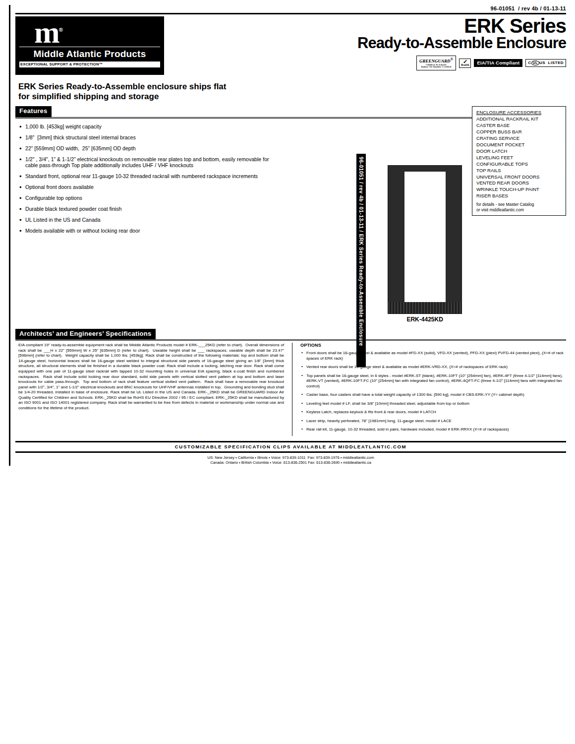96-01051 / rev 4b / 01-13-11
m®
Middle Atlantic Products
EXCEPTIONAL SUPPORT & PROTECTION™
ERK Series
Ready-to-Assemble Enclosure
GREENGUARD®Children & Schools
Indoor Air Quality Certified
✓RoHS
EIA/TIA Compliant
CULUS LISTED
ERK Series Ready-to-Assemble enclosure ships flat
for simplified shipping and storage
Features
1,000 lb. [453kg] weight capacity
1/8" [3mm] thick structural steel internal braces
22” [559mm] OD width, 25” [635mm] OD depth
1/2" , 3/4", 1” & 1-1/2” electrical knockouts on removable rear plates top and bottom, easily removable for cable pass-through Top plate additionally includes UHF / VHF knockouts
Standard front, optional rear 11-gauge 10-32 threaded rackrail with numbered rackspace increments
Optional front doors available
Configurable top options
Durable black textured powder coat finish
UL Listed in the US and Canada
Models available with or without locking rear door
Ships flat
ERK-4425KD
ENCLOSURE ACCESSORIES
ADDITIONAL RACKRAIL KIT
CASTER BASE
COPPER BUSS BAR
CRATING SERVICE
DOCUMENT POCKET
DOOR LATCH
LEVELING FEET
CONFIGURABLE TOPS
TOP RAILS
UNIVERSAL FRONT DOORS
VENTED REAR DOORS
WRINKLE TOUCH-UP PAINT
RISER BASES
for details - see Master Catalog
or visit middleatlantic.com
Architects’ and Engineers’ Specifications
EIA compliant 19" ready-to-assemble equipment rack shall be Middle Atlantic Products model # ERK-___25KD (refer to chart). Overall dimensions of rack shall be ___H x 22" [559mm] W x 25" [635mm] D (refer to chart). Useable height shall be ___ rackspaces, useable depth shall be 23.47" [596mm] (refer to chart). Weight capacity shall be 1,000 lbs. [453kg]. Rack shall be constructed of the following materials: top and bottom shall be 14-gauge steel, horizontal braces shall be 16-gauge steel welded to integral structural side panels of 16-gauge steel giving an 1/8" [3mm] thick structure, all structural elements shall be finished in a durable black powder coat. Rack shall include a locking, latching rear door. Rack shall come equipped with one pair of 11-gauge steel rackrail with tapped 10-32 mounting holes in universal EIA spacing, black e-coat finish and numbered rackspaces. Rack shall include solid locking rear door standard, solid side panels with vertical slotted vent pattern at top and bottom and laser knockouts for cable pass-through. Top and bottom of rack shall feature vertical slotted vent pattern. Rack shall have a removable rear knockout panel with 1/2", 3/4", 1" and 1-1/2" electrical knockouts and BNC knockouts for UHF/VHF antennas installed in top. Grounding and bonding stud shall be 1/4-20 threaded, installed in base of enclosure. Rack shall be UL Listed in the US and Canada. ERK-_25KD shall be GREENGUARD Indoor Air Quality Certified for Children and Schools. ERK-_25KD shall be RoHS EU Directive 2002 / 95 / EC compliant. ERK-_25KD shall be manufactured by an ISO 9001 and ISO 14001 registered company. Rack shall be warrantied to be free from defects in material or workmanship under normal use and conditions for the lifetime of the product.
OPTIONS
Front doors shall be 16-gauge steel & available as model #FD-XX (solid), VFD-XX (vented), PFD-XX (plexi) PVFD-44 (vented plexi), (X=# of rack spaces of ERK rack)
Vented rear doors shall be 16-gauge steel & available as model #ERK-VRD-XX, (X=# of rackspaces of ERK rack)
Top panels shall be 16-gauge steel, in 6 styles - model #ERK-ST (blank), #ERK-10FT (10" [254mm] fan), #ERK-4FT (three 4-1/2" [114mm] fans), #ERK-VT (vented), #ERK-10FT-FC (10” [254mm] fan with integrated fan control), #ERK-4QFT-FC (three 4-1/2” [114mm] fans with integrated fan control)
Caster base, four casters shall have a total weight capacity of 1300 lbs. [590 kg], model # CBS-ERK-YY (Y= cabinet depth)
Leveling feet model # LF, shall be 3/8" [10mm] threaded steel, adjustable from top or bottom
Keyless Latch, replaces keylock & fits front & rear doors, model # LATCH
Lacer strip, heavily perforated, 78" [1981mm] long, 11-gauge steel, model # LACE
Rear rail kit, 11-gauge, 10-32 threaded, sold in pairs, hardware included, model # ERK-RRXX (X=# of rackspaces)
CUSTOMIZABLE SPECIFICATION CLIPS AVAILABLE AT MIDDLEATLANTIC.COM
US: New Jersey • California • Illinois • Voice: 973-839-1011 Fax: 973-839-1976 • middleatlantic.com
Canada: Ontario • British Columbia • Voice: 613-836-2501 Fax: 613-836-2690 • middleatlantic.ca
96-01051 / rev 4b / 01-13-11 / ERK Series Ready-to-Assemble Enclosure